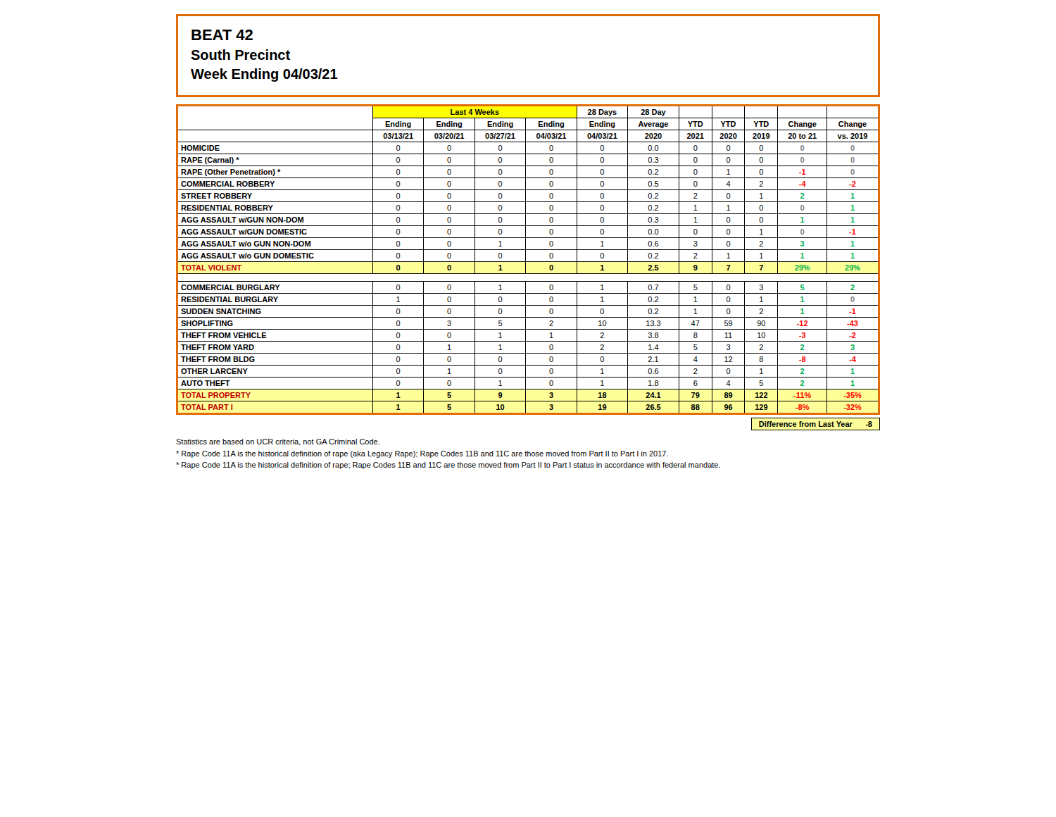BEAT 42
South Precinct
Week Ending 04/03/21
| | Last 4 Weeks | 28 Days | 28 Day | | | | | |
| --- | --- | --- | --- | --- | --- | --- | --- | --- |
| Ending | Ending | Ending | Ending | Ending | Average | YTD | YTD | YTD | Change | Change |
| | 03/13/21 | 03/20/21 | 03/27/21 | 04/03/21 | 04/03/21 | 2020 | 2021 | 2020 | 2019 | 20 to 21 | vs. 2019 |
| HOMICIDE | 0 | 0 | 0 | 0 | 0 | 0.0 | 0 | 0 | 0 | 0 | 0 |
| RAPE (Carnal) * | 0 | 0 | 0 | 0 | 0 | 0.3 | 0 | 0 | 0 | 0 | 0 |
| RAPE (Other Penetration) * | 0 | 0 | 0 | 0 | 0 | 0.2 | 0 | 1 | 0 | -1 | 0 |
| COMMERCIAL ROBBERY | 0 | 0 | 0 | 0 | 0 | 0.5 | 0 | 4 | 2 | -4 | -2 |
| STREET ROBBERY | 0 | 0 | 0 | 0 | 0 | 0.2 | 2 | 0 | 1 | 2 | 1 |
| RESIDENTIAL ROBBERY | 0 | 0 | 0 | 0 | 0 | 0.2 | 1 | 1 | 0 | 0 | 1 |
| AGG ASSAULT w/GUN NON-DOM | 0 | 0 | 0 | 0 | 0 | 0.3 | 1 | 0 | 0 | 1 | 1 |
| AGG ASSAULT w/GUN DOMESTIC | 0 | 0 | 0 | 0 | 0 | 0.0 | 0 | 0 | 1 | 0 | -1 |
| AGG ASSAULT w/o GUN NON-DOM | 0 | 0 | 1 | 0 | 1 | 0.6 | 3 | 0 | 2 | 3 | 1 |
| AGG ASSAULT w/o GUN DOMESTIC | 0 | 0 | 0 | 0 | 0 | 0.2 | 2 | 1 | 1 | 1 | 1 |
| TOTAL VIOLENT | 0 | 0 | 1 | 0 | 1 | 2.5 | 9 | 7 | 7 | 29% | 29% |
| COMMERCIAL BURGLARY | 0 | 0 | 1 | 0 | 1 | 0.7 | 5 | 0 | 3 | 5 | 2 |
| RESIDENTIAL BURGLARY | 1 | 0 | 0 | 0 | 1 | 0.2 | 1 | 0 | 1 | 1 | 0 |
| SUDDEN SNATCHING | 0 | 0 | 0 | 0 | 0 | 0.2 | 1 | 0 | 2 | 1 | -1 |
| SHOPLIFTING | 0 | 3 | 5 | 2 | 10 | 13.3 | 47 | 59 | 90 | -12 | -43 |
| THEFT FROM VEHICLE | 0 | 0 | 1 | 1 | 2 | 3.8 | 8 | 11 | 10 | -3 | -2 |
| THEFT FROM YARD | 0 | 1 | 1 | 0 | 2 | 1.4 | 5 | 3 | 2 | 2 | 3 |
| THEFT FROM BLDG | 0 | 0 | 0 | 0 | 0 | 2.1 | 4 | 12 | 8 | -8 | -4 |
| OTHER LARCENY | 0 | 1 | 0 | 0 | 1 | 0.6 | 2 | 0 | 1 | 2 | 1 |
| AUTO THEFT | 0 | 0 | 1 | 0 | 1 | 1.8 | 6 | 4 | 5 | 2 | 1 |
| TOTAL PROPERTY | 1 | 5 | 9 | 3 | 18 | 24.1 | 79 | 89 | 122 | -11% | -35% |
| TOTAL PART I | 1 | 5 | 10 | 3 | 19 | 26.5 | 88 | 96 | 129 | -8% | -32% |
Difference from Last Year -8
Statistics are based on UCR criteria, not GA Criminal Code.
* Rape Code 11A is the historical definition of rape (aka Legacy Rape); Rape Codes 11B and 11C are those moved from Part II to Part I in 2017.
* Rape Code 11A is the historical definition of rape; Rape Codes 11B and 11C are those moved from Part II to Part I status in accordance with federal mandate.